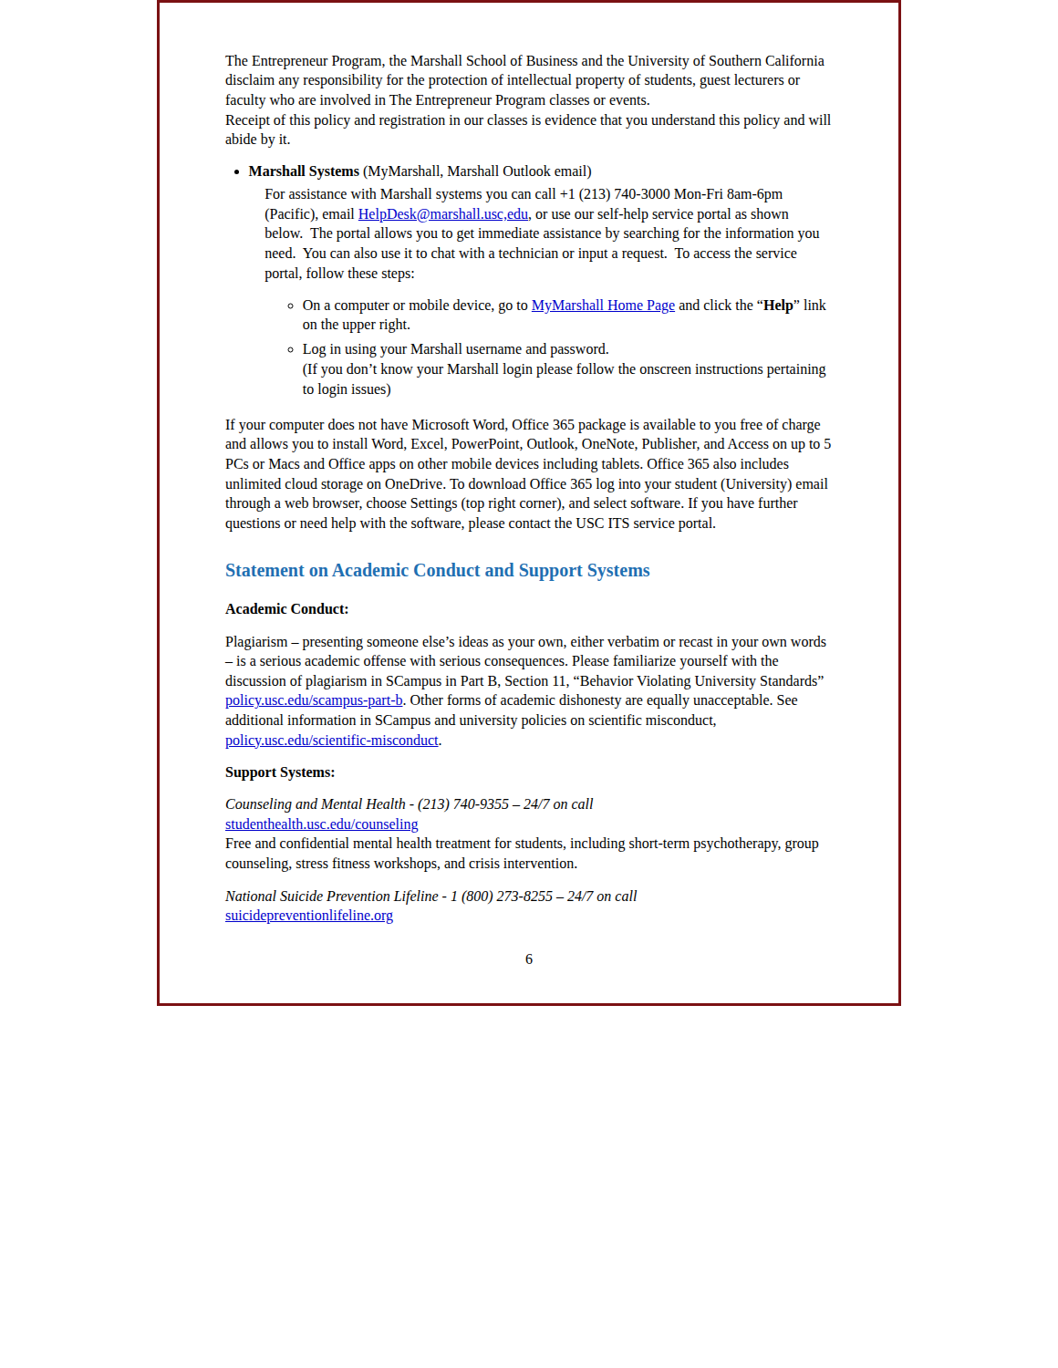The Entrepreneur Program, the Marshall School of Business and the University of Southern California disclaim any responsibility for the protection of intellectual property of students, guest lecturers or faculty who are involved in The Entrepreneur Program classes or events.
Receipt of this policy and registration in our classes is evidence that you understand this policy and will abide by it.
Marshall Systems (MyMarshall, Marshall Outlook email)
For assistance with Marshall systems you can call +1 (213) 740-3000 Mon-Fri 8am-6pm (Pacific), email HelpDesk@marshall.usc,edu, or use our self-help service portal as shown below. The portal allows you to get immediate assistance by searching for the information you need. You can also use it to chat with a technician or input a request. To access the service portal, follow these steps:
On a computer or mobile device, go to MyMarshall Home Page and click the “Help” link on the upper right.
Log in using your Marshall username and password.
(If you don’t know your Marshall login please follow the onscreen instructions pertaining to login issues)
If your computer does not have Microsoft Word, Office 365 package is available to you free of charge and allows you to install Word, Excel, PowerPoint, Outlook, OneNote, Publisher, and Access on up to 5 PCs or Macs and Office apps on other mobile devices including tablets. Office 365 also includes unlimited cloud storage on OneDrive. To download Office 365 log into your student (University) email through a web browser, choose Settings (top right corner), and select software. If you have further questions or need help with the software, please contact the USC ITS service portal.
Statement on Academic Conduct and Support Systems
Academic Conduct:
Plagiarism – presenting someone else’s ideas as your own, either verbatim or recast in your own words – is a serious academic offense with serious consequences. Please familiarize yourself with the discussion of plagiarism in SCampus in Part B, Section 11, “Behavior Violating University Standards” policy.usc.edu/scampus-part-b. Other forms of academic dishonesty are equally unacceptable. See additional information in SCampus and university policies on scientific misconduct, policy.usc.edu/scientific-misconduct.
Support Systems:
Counseling and Mental Health - (213) 740-9355 – 24/7 on call
studenthealth.usc.edu/counseling
Free and confidential mental health treatment for students, including short-term psychotherapy, group counseling, stress fitness workshops, and crisis intervention.
National Suicide Prevention Lifeline - 1 (800) 273-8255 – 24/7 on call
suicidepreventionlifeline.org
6